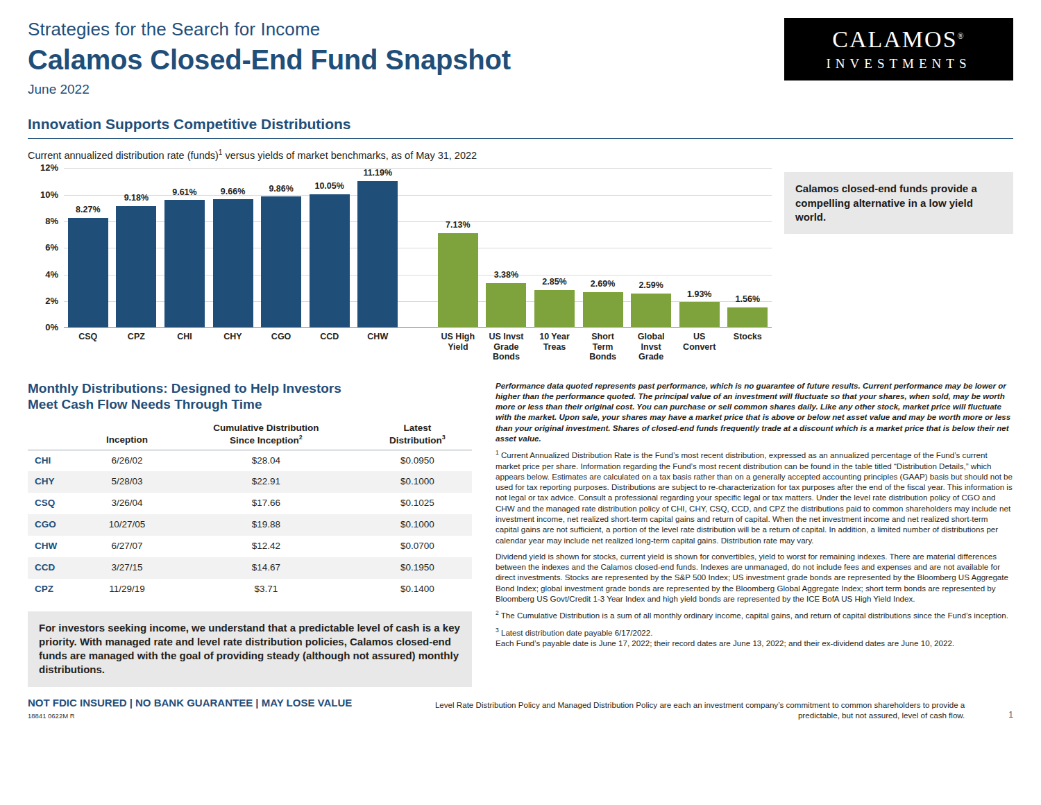Strategies for the Search for Income
Calamos Closed-End Fund Snapshot
June 2022
CALAMOS®
INVESTMENTS
Innovation Supports Competitive Distributions
Current annualized distribution rate (funds)1 versus yields of market benchmarks, as of May 31, 2022
12%
10%
8%
6%
4%
2%
0%
8.27%
9.18%
9.61%
9.66%
9.86%
10.05%
11.19%
7.13%
3.38%
2.85%
2.69%
2.59%
1.93%
1.56%
CSQ
CPZ
CHI
CHY
CGO
CCD
CHW
US High
Yield
US Invst
Grade
Bonds
10 Year
Treas
Short
Term
Bonds
Global
Invst
Grade
US
Convert
Stocks
Calamos closed-end funds provide a compelling alternative in a low yield world.
Monthly Distributions: Designed to Help Investors
Meet Cash Flow Needs Through Time
| | Inception | Cumulative Distribution Since Inception 2 | Latest Distribution 3 |
| --- | --- | --- | --- |
| CHI | 6/26/02 | $28.04 | $0.0950 |
| CHY | 5/28/03 | $22.91 | $0.1000 |
| CSQ | 3/26/04 | $17.66 | $0.1025 |
| CGO | 10/27/05 | $19.88 | $0.1000 |
| CHW | 6/27/07 | $12.42 | $0.0700 |
| CCD | 3/27/15 | $14.67 | $0.1950 |
| CPZ | 11/29/19 | $3.71 | $0.1400 |
For investors seeking income, we understand that a predictable level of cash is a key priority. With managed rate and level rate distribution policies, Calamos closed-end funds are managed with the goal of providing steady (although not assured) monthly distributions.
Performance data quoted represents past performance, which is no guarantee of future results. Current performance may be lower or higher than the performance quoted. The principal value of an investment will fluctuate so that your shares, when sold, may be worth more or less than their original cost. You can purchase or sell common shares daily. Like any other stock, market price will fluctuate with the market. Upon sale, your shares may have a market price that is above or below net asset value and may be worth more or less than your original investment. Shares of closed-end funds frequently trade at a discount which is a market price that is below their net asset value.
1 Current Annualized Distribution Rate is the Fund’s most recent distribution, expressed as an annualized percentage of the Fund’s current market price per share. Information regarding the Fund’s most recent distribution can be found in the table titled “Distribution Details,” which appears below. Estimates are calculated on a tax basis rather than on a generally accepted accounting principles (GAAP) basis but should not be used for tax reporting purposes. Distributions are subject to re-characterization for tax purposes after the end of the fiscal year. This information is not legal or tax advice. Consult a professional regarding your specific legal or tax matters. Under the level rate distribution policy of CGO and CHW and the managed rate distribution policy of CHI, CHY, CSQ, CCD, and CPZ the distributions paid to common shareholders may include net investment income, net realized short-term capital gains and return of capital. When the net investment income and net realized short-term capital gains are not sufficient, a portion of the level rate distribution will be a return of capital. In addition, a limited number of distributions per calendar year may include net realized long-term capital gains. Distribution rate may vary.
Dividend yield is shown for stocks, current yield is shown for convertibles, yield to worst for remaining indexes. There are material differences between the indexes and the Calamos closed-end funds. Indexes are unmanaged, do not include fees and expenses and are not available for direct investments. Stocks are represented by the S&P 500 Index; US investment grade bonds are represented by the Bloomberg US Aggregate Bond Index; global investment grade bonds are represented by the Bloomberg Global Aggregate Index; short term bonds are represented by Bloomberg US Govt/Credit 1-3 Year Index and high yield bonds are represented by the ICE BofA US High Yield Index.
2 The Cumulative Distribution is a sum of all monthly ordinary income, capital gains, and return of capital distributions since the Fund’s inception.
3 Latest distribution date payable 6/17/2022.
Each Fund’s payable date is June 17, 2022; their record dates are June 13, 2022; and their ex-dividend dates are June 10, 2022.
NOT FDIC INSURED | NO BANK GUARANTEE | MAY LOSE VALUE
18841 0622M R
Level Rate Distribution Policy and Managed Distribution Policy are each an investment company’s commitment to common shareholders to provide a predictable, but not assured, level of cash flow.
1